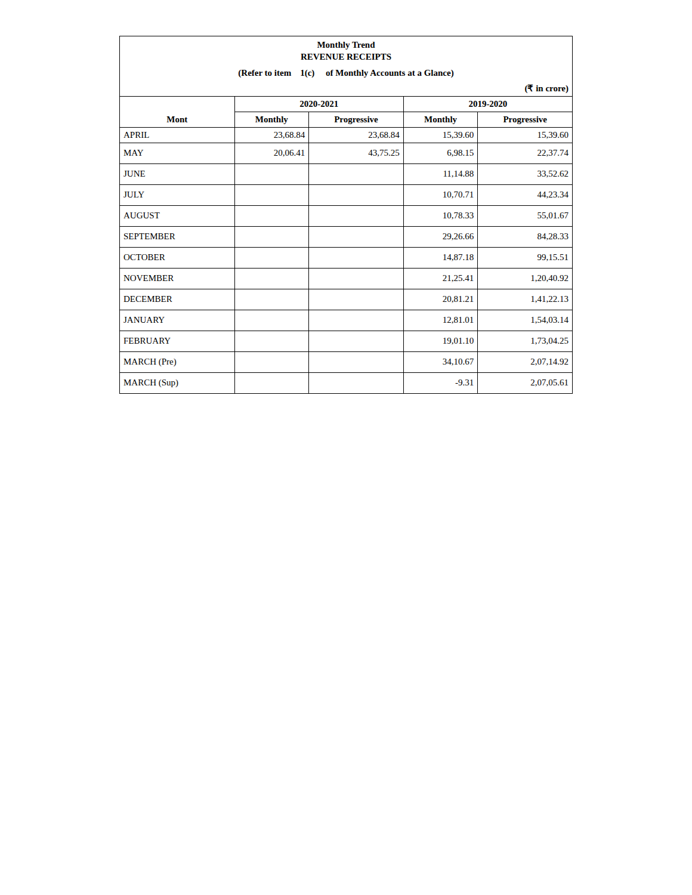| Monthly Trend REVENUE RECEIPTS |
| (Refer to item 1(c) of Monthly Accounts at a Glance) |
| ( ₹ in crore) |
| Mont | 2020-2021 | 2019-2020 |
| Monthly | Progressive | Monthly | Progressive |
| APRIL | 23,68.84 | 23,68.84 | 15,39.60 | 15,39.60 |
| MAY | 20,06.41 | 43,75.25 | 6,98.15 | 22,37.74 |
| JUNE | | | 11,14.88 | 33,52.62 |
| JULY | | | 10,70.71 | 44,23.34 |
| AUGUST | | | 10,78.33 | 55,01.67 |
| SEPTEMBER | | | 29,26.66 | 84,28.33 |
| OCTOBER | | | 14,87.18 | 99,15.51 |
| NOVEMBER | | | 21,25.41 | 1,20,40.92 |
| DECEMBER | | | 20,81.21 | 1,41,22.13 |
| JANUARY | | | 12,81.01 | 1,54,03.14 |
| FEBRUARY | | | 19,01.10 | 1,73,04.25 |
| MARCH (Pre) | | | 34,10.67 | 2,07,14.92 |
| MARCH (Sup) | | | -9.31 | 2,07,05.61 |